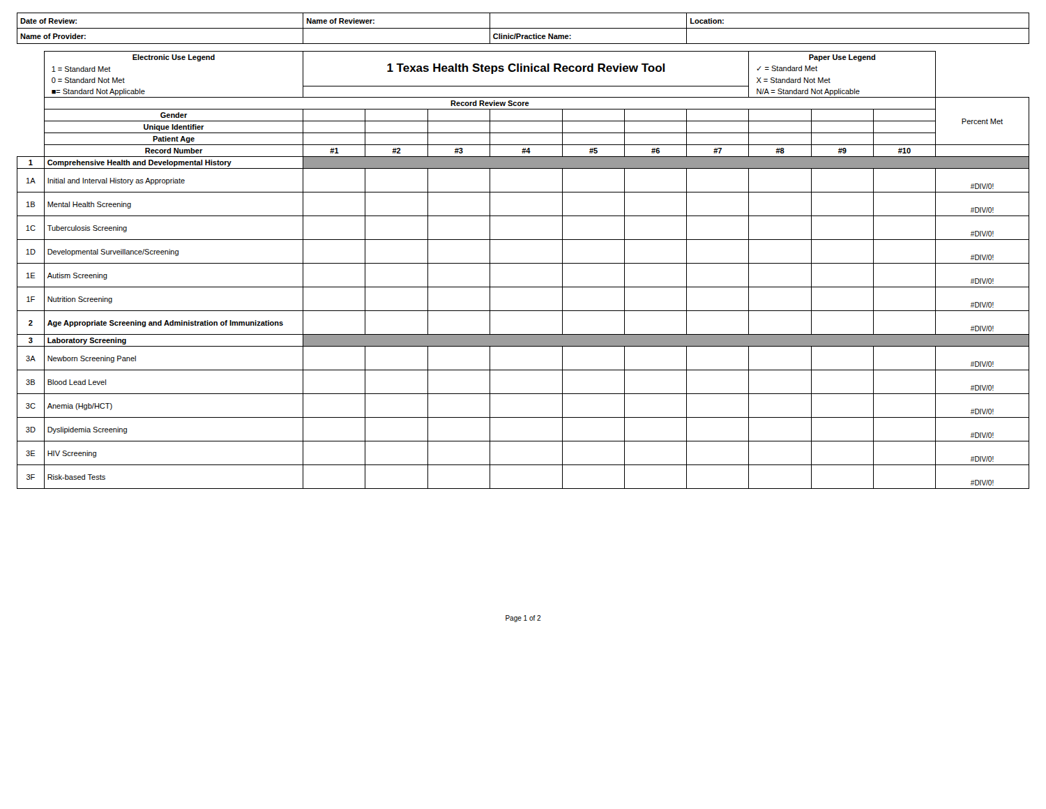| Date of Review: | Name of Reviewer: | | Location: |
| Name of Provider: | | Clinic/Practice Name: | |
| | Electronic Use Legend | 1 Texas Health Steps Clinical Record Review Tool | Paper Use Legend | |
| | 1 = Standard Met | ✓ = Standard Met |
| | 0 = Standard Not Met | X = Standard Not Met |
| | ■= Standard Not Applicable | | N/A = Standard Not Applicable | |
| | Record Review Score | Percent Met |
| | Gender | | | | | | | | | | |
| | Unique Identifier | | | | | | | | | | |
| | Patient Age | | | | | | | | | | |
| | Record Number | #1 | #2 | #3 | #4 | #5 | #6 | #7 | #8 | #9 | #10 | |
| 1 | Comprehensive Health and Developmental History | |
| 1A | Initial and Interval History as Appropriate | | | | | | | | | | | #DIV/0! |
| 1B | Mental Health Screening | | | | | | | | | | | #DIV/0! |
| 1C | Tuberculosis Screening | | | | | | | | | | | #DIV/0! |
| 1D | Developmental Surveillance/Screening | | | | | | | | | | | #DIV/0! |
| 1E | Autism Screening | | | | | | | | | | | #DIV/0! |
| 1F | Nutrition Screening | | | | | | | | | | | #DIV/0! |
| 2 | Age Appropriate Screening and Administration of Immunizations | | | | | | | | | | | #DIV/0! |
| 3 | Laboratory Screening | |
| 3A | Newborn Screening Panel | | | | | | | | | | | #DIV/0! |
| 3B | Blood Lead Level | | | | | | | | | | | #DIV/0! |
| 3C | Anemia (Hgb/HCT) | | | | | | | | | | | #DIV/0! |
| 3D | Dyslipidemia Screening | | | | | | | | | | | #DIV/0! |
| 3E | HIV Screening | | | | | | | | | | | #DIV/0! |
| 3F | Risk-based Tests | | | | | | | | | | | #DIV/0! |
Page 1 of 2